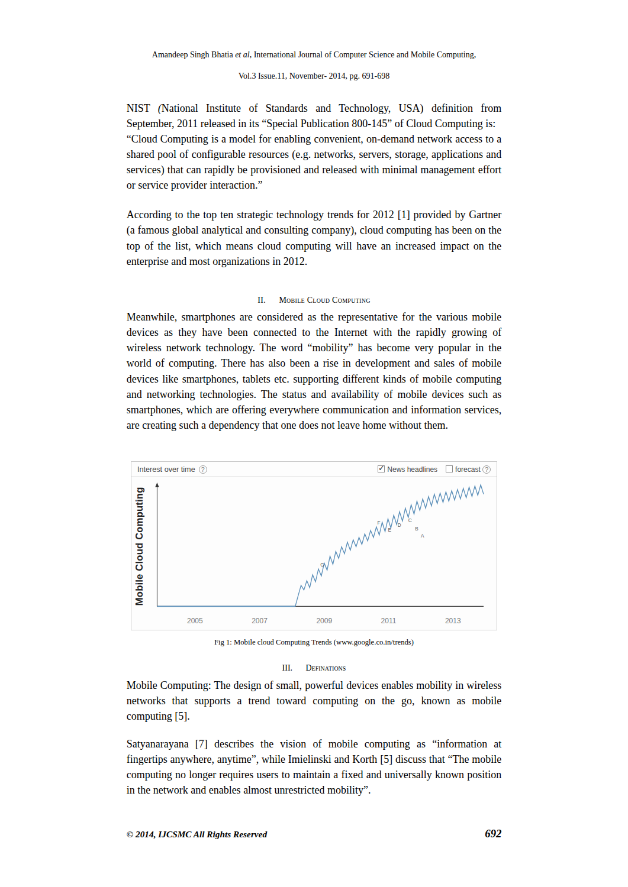Amandeep Singh Bhatia et al, International Journal of Computer Science and Mobile Computing,
Vol.3 Issue.11, November- 2014, pg. 691-698
NIST (National Institute of Standards and Technology, USA) definition from September, 2011 released in its “Special Publication 800-145” of Cloud Computing is:
“Cloud Computing is a model for enabling convenient, on-demand network access to a shared pool of configurable resources (e.g. networks, servers, storage, applications and services) that can rapidly be provisioned and released with minimal management effort or service provider interaction.”
According to the top ten strategic technology trends for 2012 [1] provided by Gartner (a famous global analytical and consulting company), cloud computing has been on the top of the list, which means cloud computing will have an increased impact on the enterprise and most organizations in 2012.
II. Mobile Cloud Computing
Meanwhile, smartphones are considered as the representative for the various mobile devices as they have been connected to the Internet with the rapidly growing of wireless network technology. The word “mobility” has become very popular in the world of computing. There has also been a rise in development and sales of mobile devices like smartphones, tablets etc. supporting different kinds of mobile computing and networking technologies. The status and availability of mobile devices such as smartphones, which are offering everywhere communication and information services, are creating such a dependency that one does not leave home without them.
Interest over time?
News headlines forecast ?
Mobile Cloud Computing
G F E D C B A
20052007200920112013
Fig 1: Mobile cloud Computing Trends (www.google.co.in/trends)
III. Definations
Mobile Computing: The design of small, powerful devices enables mobility in wireless networks that supports a trend toward computing on the go, known as mobile computing [5].
Satyanarayana [7] describes the vision of mobile computing as “information at fingertips anywhere, anytime”, while Imielinski and Korth [5] discuss that “The mobile computing no longer requires users to maintain a fixed and universally known position in the network and enables almost unrestricted mobility”.
© 2014, IJCSMC All Rights Reserved
692